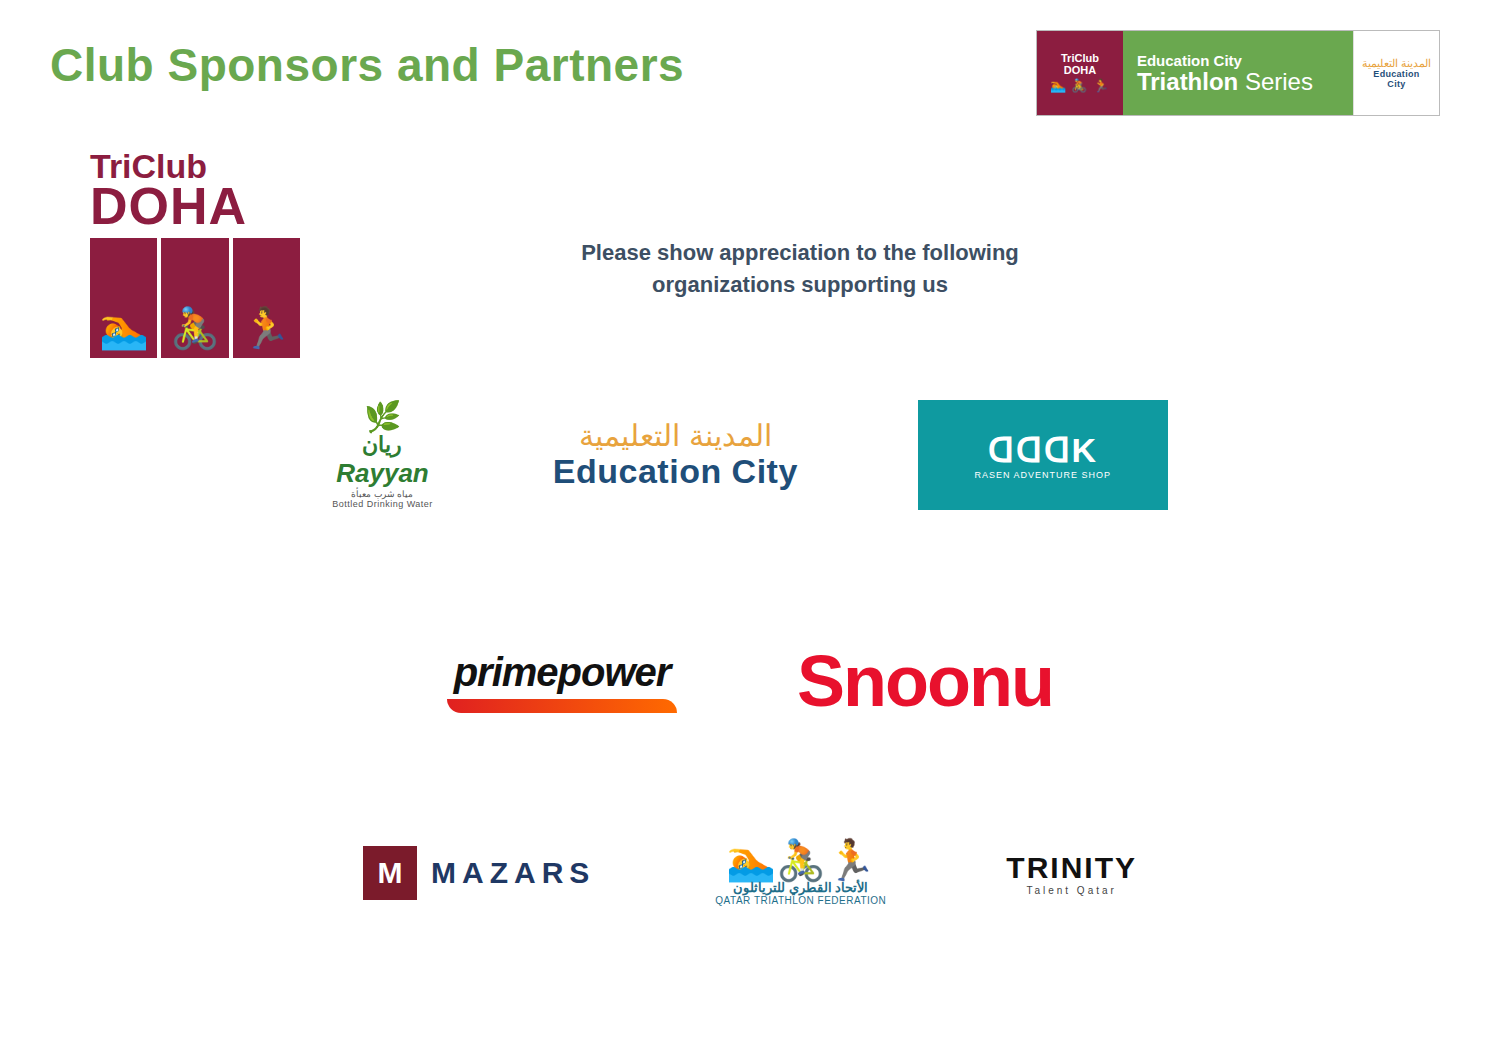Club Sponsors and Partners
TriClub
DOHA
🏊 🚴 🏃
Education City
Triathlon Series
المدينة التعليمية
Education
City
TriClub
DOHA
🏊
🚴
🏃
Please show appreciation to the following
organizations supporting us
🌿
ريان
Rayyan
مياه شرب معبأة
Bottled Drinking Water
المدينة التعليمية
Education City
ᗡᗡᗡK
RASEN ADVENTURE SHOP
primepower
Snoonu
M
MAZARS
🏊🚴🏃
الأتحاد القطري للترياثلون
QATAR TRIATHLON FEDERATION
TRINITY
Talent Qatar